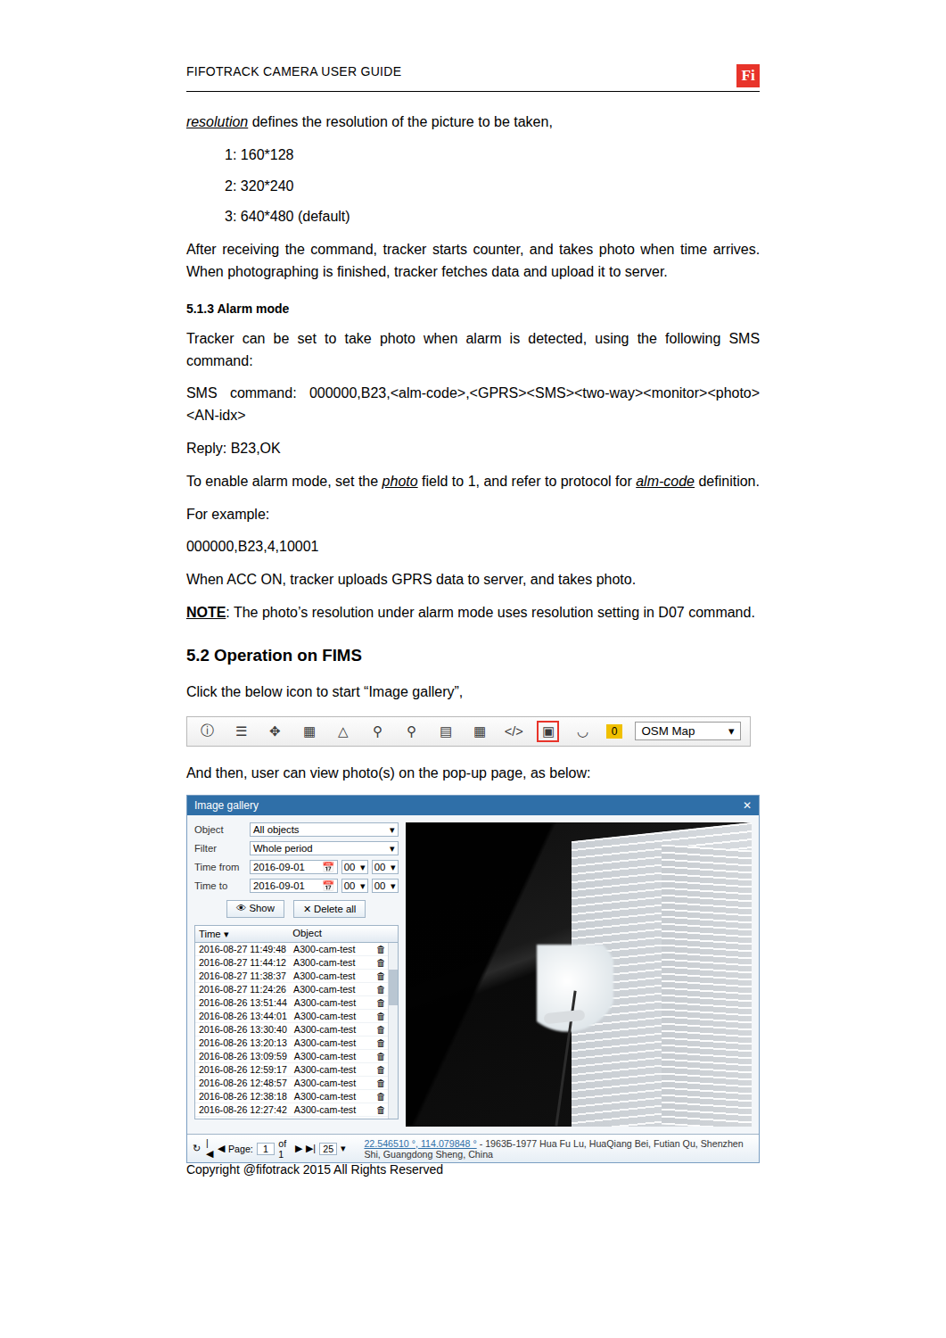FIFOTRACK CAMERA USER GUIDE
Fi
resolution defines the resolution of the picture to be taken,
1: 160*128
2: 320*240
3: 640*480 (default)
After receiving the command, tracker starts counter, and takes photo when time arrives. When photographing is finished, tracker fetches data and upload it to server.
5.1.3 Alarm mode
Tracker can be set to take photo when alarm is detected, using the following SMS command:
SMS command: 000000,B23,<alm-code>,<GPRS><SMS><two-way><monitor><photo><AN-idx>
Reply: B23,OK
To enable alarm mode, set the photo field to 1, and refer to protocol for alm-code definition.
For example:
000000,B23,4,10001
When ACC ON, tracker uploads GPRS data to server, and takes photo.
NOTE: The photo’s resolution under alarm mode uses resolution setting in D07 command.
5.2 Operation on FIMS
Click the below icon to start “Image gallery”,
ⓘ
☰
✥
▦
△
⚲
⚲
▤
▦
</>
▣
◡
0
OSM Map▾
And then, user can view photo(s) on the pop-up page, as below:
Image gallery ✕
Object
All objects▾
Filter
Whole period▾
Time from
2016-09-01📅
00▾
00▾
Time to
2016-09-01📅
00▾
00▾
👁 Show
✕ Delete all
Time ▾
Object
2016-08-27 11:49:48
A300-cam-test
🗑
2016-08-27 11:44:12
A300-cam-test
🗑
2016-08-27 11:38:37
A300-cam-test
🗑
2016-08-27 11:24:26
A300-cam-test
🗑
2016-08-26 13:51:44
A300-cam-test
🗑
2016-08-26 13:44:01
A300-cam-test
🗑
2016-08-26 13:30:40
A300-cam-test
🗑
2016-08-26 13:20:13
A300-cam-test
🗑
2016-08-26 13:09:59
A300-cam-test
🗑
2016-08-26 12:59:17
A300-cam-test
🗑
2016-08-26 12:48:57
A300-cam-test
🗑
2016-08-26 12:38:18
A300-cam-test
🗑
2016-08-26 12:27:42
A300-cam-test
🗑
2016-08-26 12:17:34
A300-cam-test
🗑
2016-08-26 12:06:46
A300-cam-test
🗑
↻
|◀ ◀ Page:
1
of 1 ▶ ▶|
25
▾
22.546510 °, 114.079848 ° - 1963Б-1977 Hua Fu Lu, HuaQiang Bei, Futian Qu, Shenzhen Shi, Guangdong Sheng, China
Copyright @fifotrack 2015 All Rights Reserved